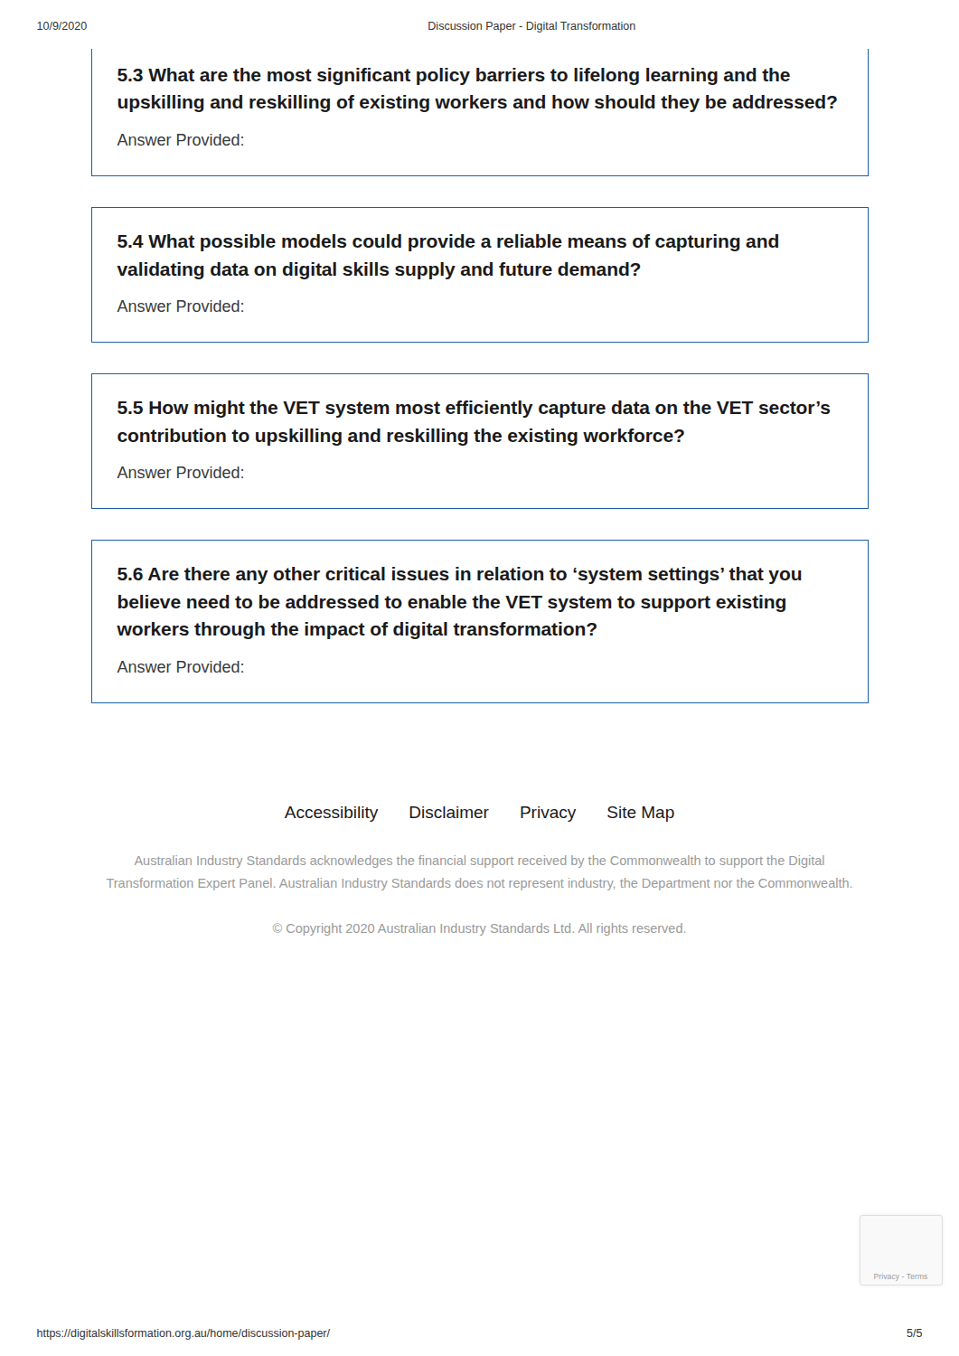10/9/2020 Discussion Paper - Digital Transformation
5.3 What are the most significant policy barriers to lifelong learning and the upskilling and reskilling of existing workers and how should they be addressed?
Answer Provided:
5.4 What possible models could provide a reliable means of capturing and validating data on digital skills supply and future demand?
Answer Provided:
5.5 How might the VET system most efficiently capture data on the VET sector’s contribution to upskilling and reskilling the existing workforce?
Answer Provided:
5.6 Are there any other critical issues in relation to ‘system settings’ that you believe need to be addressed to enable the VET system to support existing workers through the impact of digital transformation?
Answer Provided:
Accessibility Disclaimer Privacy Site Map
Australian Industry Standards acknowledges the financial support received by the Commonwealth to support the Digital Transformation Expert Panel. Australian Industry Standards does not represent industry, the Department nor the Commonwealth.
© Copyright 2020 Australian Industry Standards Ltd. All rights reserved.
Privacy - Terms
https://digitalskillsformation.org.au/home/discussion-paper/ 5/5